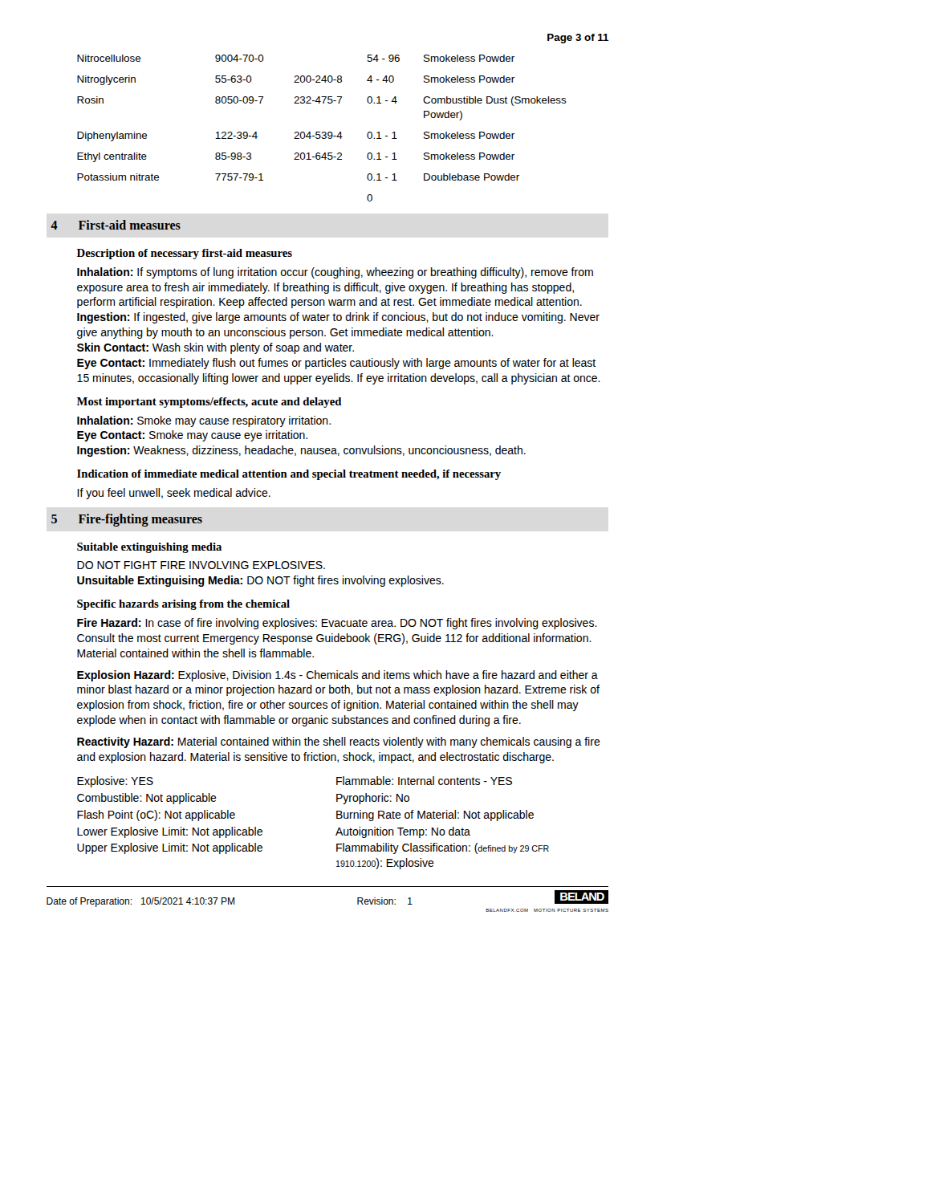Page 3 of 11
| Nitrocellulose | 9004-70-0 | | 54 - 96 | Smokeless Powder |
| Nitroglycerin | 55-63-0 | 200-240-8 | 4 - 40 | Smokeless Powder |
| Rosin | 8050-09-7 | 232-475-7 | 0.1 - 4 | Combustible Dust (Smokeless Powder) |
| Diphenylamine | 122-39-4 | 204-539-4 | 0.1 - 1 | Smokeless Powder |
| Ethyl centralite | 85-98-3 | 201-645-2 | 0.1 - 1 | Smokeless Powder |
| Potassium nitrate | 7757-79-1 | | 0.1 - 1 | Doublebase Powder |
| | | | 0 | |
4 First-aid measures
Description of necessary first-aid measures
Inhalation: If symptoms of lung irritation occur (coughing, wheezing or breathing difficulty), remove from exposure area to fresh air immediately. If breathing is difficult, give oxygen. If breathing has stopped, perform artificial respiration. Keep affected person warm and at rest. Get immediate medical attention.
Ingestion: If ingested, give large amounts of water to drink if concious, but do not induce vomiting. Never give anything by mouth to an unconscious person. Get immediate medical attention.
Skin Contact: Wash skin with plenty of soap and water.
Eye Contact: Immediately flush out fumes or particles cautiously with large amounts of water for at least 15 minutes, occasionally lifting lower and upper eyelids. If eye irritation develops, call a physician at once.
Most important symptoms/effects, acute and delayed
Inhalation: Smoke may cause respiratory irritation.
Eye Contact: Smoke may cause eye irritation.
Ingestion: Weakness, dizziness, headache, nausea, convulsions, unconciousness, death.
Indication of immediate medical attention and special treatment needed, if necessary
If you feel unwell, seek medical advice.
5 Fire-fighting measures
Suitable extinguishing media
DO NOT FIGHT FIRE INVOLVING EXPLOSIVES.
Unsuitable Extinguising Media: DO NOT fight fires involving explosives.
Specific hazards arising from the chemical
Fire Hazard: In case of fire involving explosives: Evacuate area. DO NOT fight fires involving explosives. Consult the most current Emergency Response Guidebook (ERG), Guide 112 for additional information. Material contained within the shell is flammable.
Explosion Hazard: Explosive, Division 1.4s - Chemicals and items which have a fire hazard and either a minor blast hazard or a minor projection hazard or both, but not a mass explosion hazard. Extreme risk of explosion from shock, friction, fire or other sources of ignition. Material contained within the shell may explode when in contact with flammable or organic substances and confined during a fire.
Reactivity Hazard: Material contained within the shell reacts violently with many chemicals causing a fire and explosion hazard. Material is sensitive to friction, shock, impact, and electrostatic discharge.
| Explosive: YES | Flammable: Internal contents - YES |
| Combustible: Not applicable | Pyrophoric: No |
| Flash Point (oC): Not applicable | Burning Rate of Material: Not applicable |
| Lower Explosive Limit: Not applicable | Autoignition Temp: No data |
| Upper Explosive Limit: Not applicable | Flammability Classification: ( defined by 29 CFR 1910.1200 ): Explosive |
Date of Preparation: 10/5/2021 4:10:37 PM
Revision: 1
BELAND
BELANDFX.COM MOTION PICTURE SYSTEMS